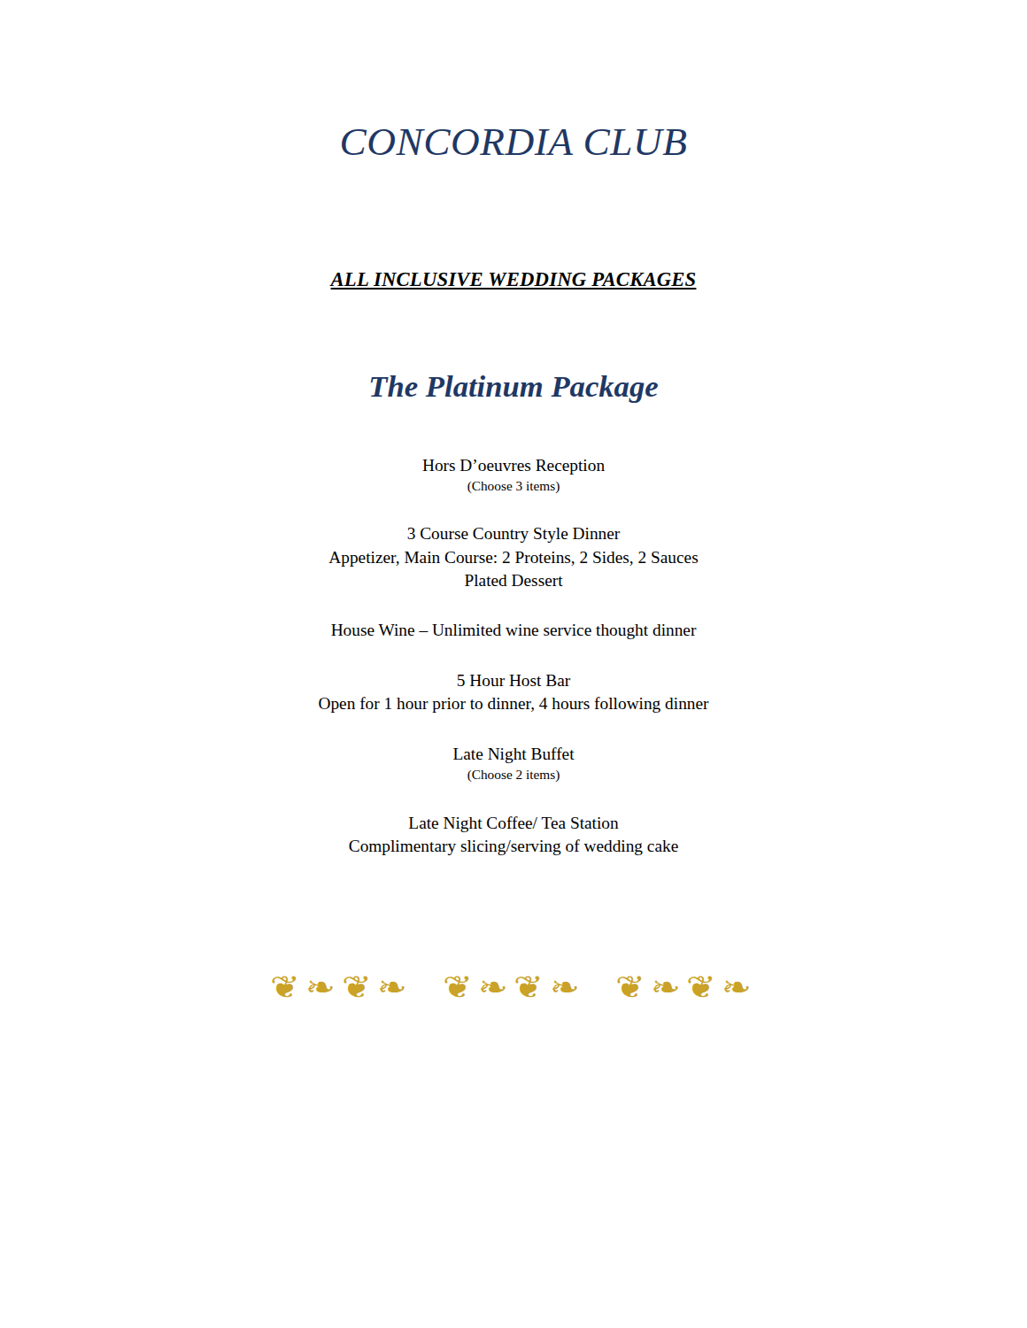CONCORDIA CLUB
ALL INCLUSIVE WEDDING PACKAGES
The Platinum Package
Hors D’oeuvres Reception
(Choose 3 items)
3 Course Country Style Dinner
Appetizer, Main Course: 2 Proteins, 2 Sides, 2 Sauces
Plated Dessert
House Wine – Unlimited wine service thought dinner
5 Hour Host Bar
Open for 1 hour prior to dinner, 4 hours following dinner
Late Night Buffet
(Choose 2 items)
Late Night Coffee/ Tea Station
Complimentary slicing/serving of wedding cake
❦❧❦❧ ❦❧❦❧ ❦❧❦❧